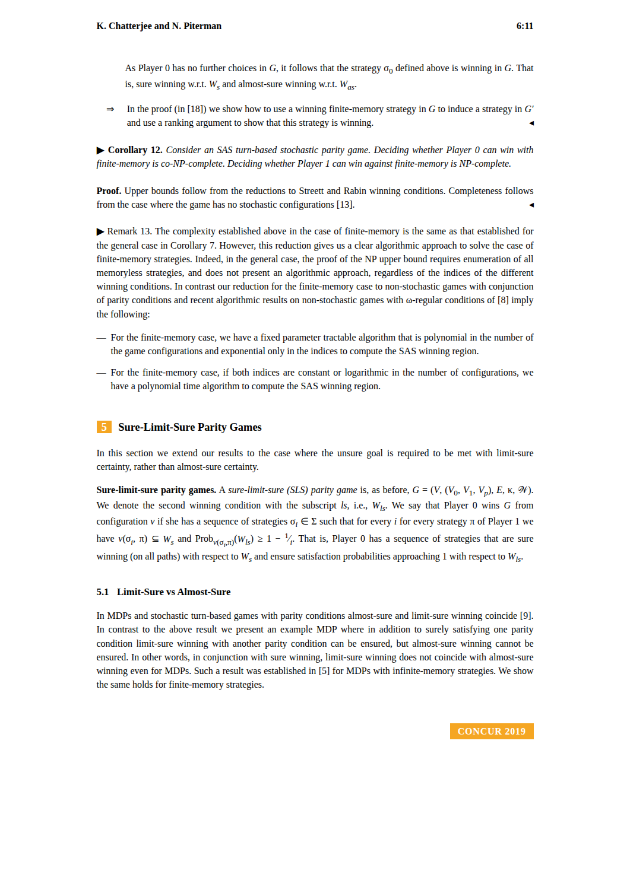K. Chatterjee and N. Piterman
6:11
As Player 0 has no further choices in G, it follows that the strategy σ0 defined above is winning in G. That is, sure winning w.r.t. Ws and almost-sure winning w.r.t. Was.
⇒
In the proof (in [18]) we show how to use a winning finite-memory strategy in G to induce a strategy in G′ and use a ranking argument to show that this strategy is winning. ◂
▶ Corollary 12. Consider an SAS turn-based stochastic parity game. Deciding whether Player 0 can win with finite-memory is co-NP-complete. Deciding whether Player 1 can win against finite-memory is NP-complete.
Proof. Upper bounds follow from the reductions to Streett and Rabin winning conditions. Completeness follows from the case where the game has no stochastic configurations [13]. ◂
▶ Remark 13. The complexity established above in the case of finite-memory is the same as that established for the general case in Corollary 7. However, this reduction gives us a clear algorithmic approach to solve the case of finite-memory strategies. Indeed, in the general case, the proof of the NP upper bound requires enumeration of all memoryless strategies, and does not present an algorithmic approach, regardless of the indices of the different winning conditions. In contrast our reduction for the finite-memory case to non-stochastic games with conjunction of parity conditions and recent algorithmic results on non-stochastic games with ω-regular conditions of [8] imply the following:
For the finite-memory case, we have a fixed parameter tractable algorithm that is polynomial in the number of the game configurations and exponential only in the indices to compute the SAS winning region.
For the finite-memory case, if both indices are constant or logarithmic in the number of configurations, we have a polynomial time algorithm to compute the SAS winning region.
5 Sure-Limit-Sure Parity Games
In this section we extend our results to the case where the unsure goal is required to be met with limit-sure certainty, rather than almost-sure certainty.
Sure-limit-sure parity games. A sure-limit-sure (SLS) parity game is, as before, G = (V, (V0, V1, Vp), E, κ, 𝒲). We denote the second winning condition with the subscript ls, i.e., Wls. We say that Player 0 wins G from configuration v if she has a sequence of strategies σi ∈ Σ such that for every i for every strategy π of Player 1 we have v(σi, π) ⊆ Ws and Probv(σi,π)(Wls) ≥ 1 − 1⁄i. That is, Player 0 has a sequence of strategies that are sure winning (on all paths) with respect to Ws and ensure satisfaction probabilities approaching 1 with respect to Wls.
5.1 Limit-Sure vs Almost-Sure
In MDPs and stochastic turn-based games with parity conditions almost-sure and limit-sure winning coincide [9]. In contrast to the above result we present an example MDP where in addition to surely satisfying one parity condition limit-sure winning with another parity condition can be ensured, but almost-sure winning cannot be ensured. In other words, in conjunction with sure winning, limit-sure winning does not coincide with almost-sure winning even for MDPs. Such a result was established in [5] for MDPs with infinite-memory strategies. We show the same holds for finite-memory strategies.
CONCUR 2019